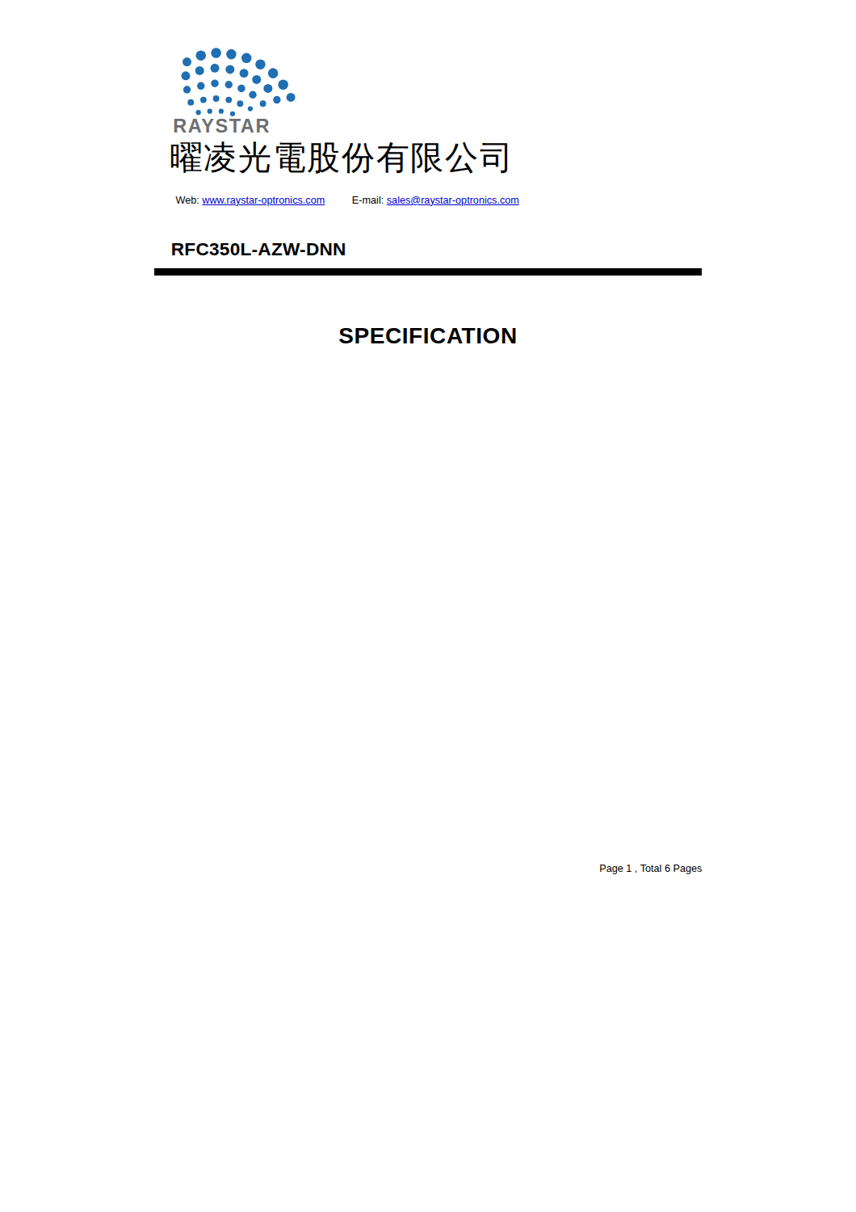RAYSTAR
曜凌光電股份有限公司
Web: www.raystar-optronics.com E-mail: sales@raystar-optronics.com
RFC350L-AZW-DNN
SPECIFICATION
Page 1 , Total 6 Pages